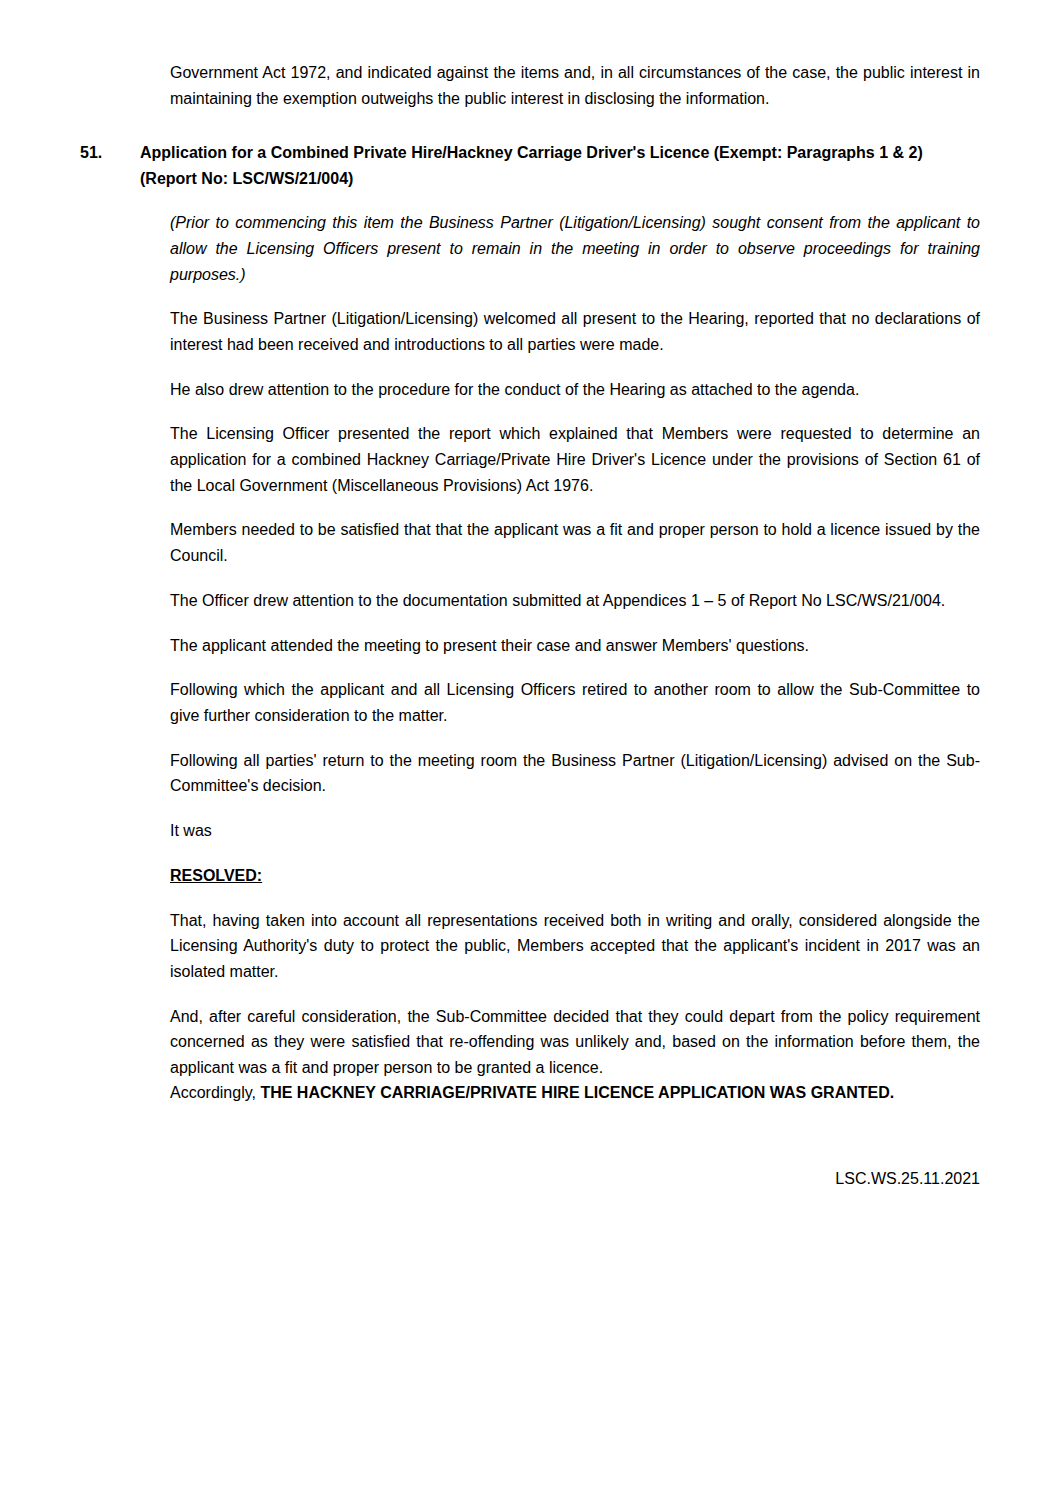Government Act 1972, and indicated against the items and, in all circumstances of the case, the public interest in maintaining the exemption outweighs the public interest in disclosing the information.
51.
Application for a Combined Private Hire/Hackney Carriage Driver's Licence (Exempt: Paragraphs 1 & 2) (Report No: LSC/WS/21/004)
(Prior to commencing this item the Business Partner (Litigation/Licensing) sought consent from the applicant to allow the Licensing Officers present to remain in the meeting in order to observe proceedings for training purposes.)
The Business Partner (Litigation/Licensing) welcomed all present to the Hearing, reported that no declarations of interest had been received and introductions to all parties were made.
He also drew attention to the procedure for the conduct of the Hearing as attached to the agenda.
The Licensing Officer presented the report which explained that Members were requested to determine an application for a combined Hackney Carriage/Private Hire Driver's Licence under the provisions of Section 61 of the Local Government (Miscellaneous Provisions) Act 1976.
Members needed to be satisfied that that the applicant was a fit and proper person to hold a licence issued by the Council.
The Officer drew attention to the documentation submitted at Appendices 1 – 5 of Report No LSC/WS/21/004.
The applicant attended the meeting to present their case and answer Members' questions.
Following which the applicant and all Licensing Officers retired to another room to allow the Sub-Committee to give further consideration to the matter.
Following all parties' return to the meeting room the Business Partner (Litigation/Licensing) advised on the Sub-Committee's decision.
It was
RESOLVED:
That, having taken into account all representations received both in writing and orally, considered alongside the Licensing Authority's duty to protect the public, Members accepted that the applicant's incident in 2017 was an isolated matter.
And, after careful consideration, the Sub-Committee decided that they could depart from the policy requirement concerned as they were satisfied that re-offending was unlikely and, based on the information before them, the applicant was a fit and proper person to be granted a licence.
Accordingly, THE HACKNEY CARRIAGE/PRIVATE HIRE LICENCE APPLICATION WAS GRANTED.
LSC.WS.25.11.2021